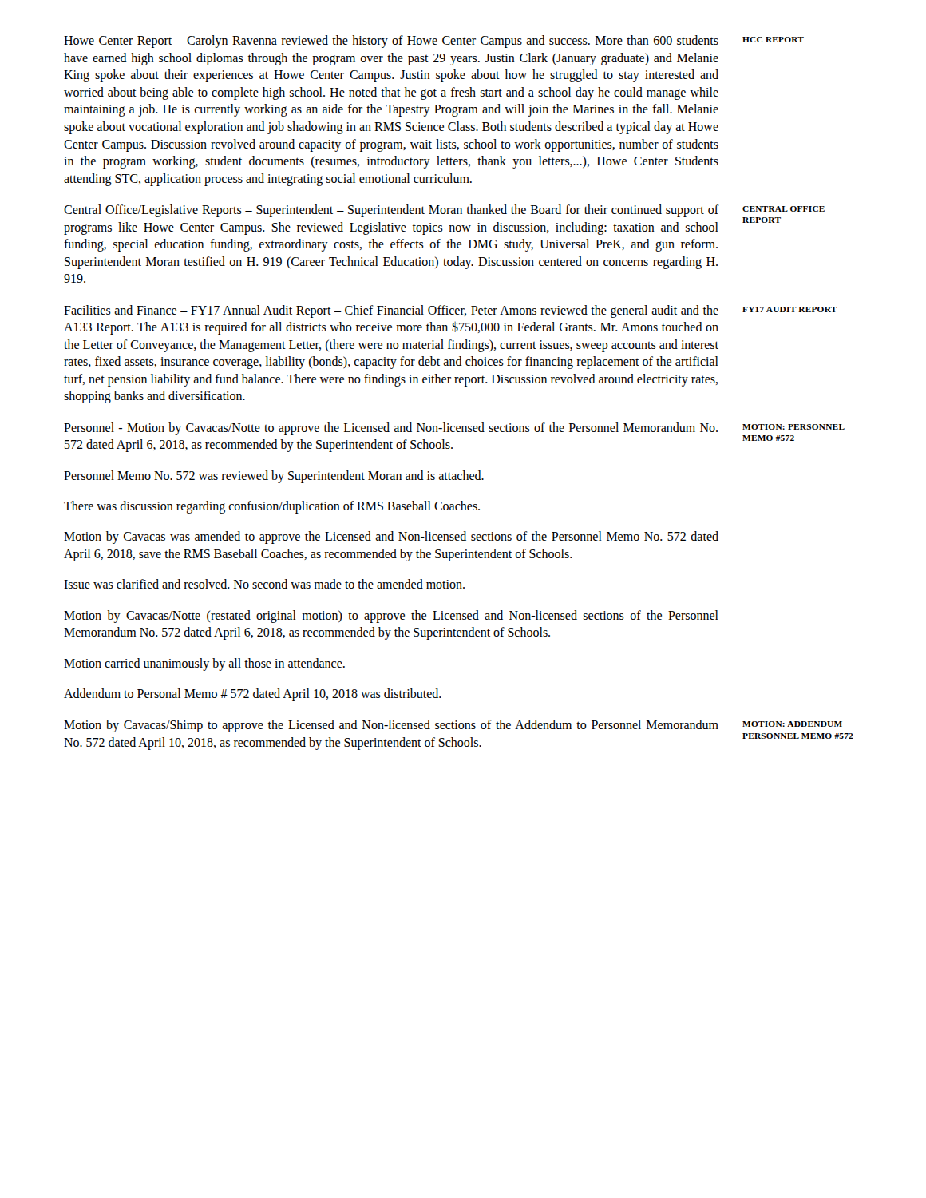Howe Center Report – Carolyn Ravenna reviewed the history of Howe Center Campus and success. More than 600 students have earned high school diplomas through the program over the past 29 years. Justin Clark (January graduate) and Melanie King spoke about their experiences at Howe Center Campus. Justin spoke about how he struggled to stay interested and worried about being able to complete high school. He noted that he got a fresh start and a school day he could manage while maintaining a job. He is currently working as an aide for the Tapestry Program and will join the Marines in the fall. Melanie spoke about vocational exploration and job shadowing in an RMS Science Class. Both students described a typical day at Howe Center Campus. Discussion revolved around capacity of program, wait lists, school to work opportunities, number of students in the program working, student documents (resumes, introductory letters, thank you letters,...), Howe Center Students attending STC, application process and integrating social emotional curriculum.
HCC REPORT
Central Office/Legislative Reports – Superintendent – Superintendent Moran thanked the Board for their continued support of programs like Howe Center Campus. She reviewed Legislative topics now in discussion, including: taxation and school funding, special education funding, extraordinary costs, the effects of the DMG study, Universal PreK, and gun reform. Superintendent Moran testified on H. 919 (Career Technical Education) today. Discussion centered on concerns regarding H. 919.
CENTRAL OFFICE REPORT
Facilities and Finance – FY17 Annual Audit Report – Chief Financial Officer, Peter Amons reviewed the general audit and the A133 Report. The A133 is required for all districts who receive more than $750,000 in Federal Grants. Mr. Amons touched on the Letter of Conveyance, the Management Letter, (there were no material findings), current issues, sweep accounts and interest rates, fixed assets, insurance coverage, liability (bonds), capacity for debt and choices for financing replacement of the artificial turf, net pension liability and fund balance. There were no findings in either report. Discussion revolved around electricity rates, shopping banks and diversification.
FY17 AUDIT REPORT
Personnel - Motion by Cavacas/Notte to approve the Licensed and Non-licensed sections of the Personnel Memorandum No. 572 dated April 6, 2018, as recommended by the Superintendent of Schools.
Personnel Memo No. 572 was reviewed by Superintendent Moran and is attached.
There was discussion regarding confusion/duplication of RMS Baseball Coaches.
Motion by Cavacas was amended to approve the Licensed and Non-licensed sections of the Personnel Memo No. 572 dated April 6, 2018, save the RMS Baseball Coaches, as recommended by the Superintendent of Schools.
Issue was clarified and resolved. No second was made to the amended motion.
Motion by Cavacas/Notte (restated original motion) to approve the Licensed and Non-licensed sections of the Personnel Memorandum No. 572 dated April 6, 2018, as recommended by the Superintendent of Schools.
Motion carried unanimously by all those in attendance.
Addendum to Personal Memo # 572 dated April 10, 2018 was distributed.
MOTION: PERSONNEL MEMO #572
Motion by Cavacas/Shimp to approve the Licensed and Non-licensed sections of the Addendum to Personnel Memorandum No. 572 dated April 10, 2018, as recommended by the Superintendent of Schools.
MOTION: ADDENDUM PERSONNEL MEMO #572